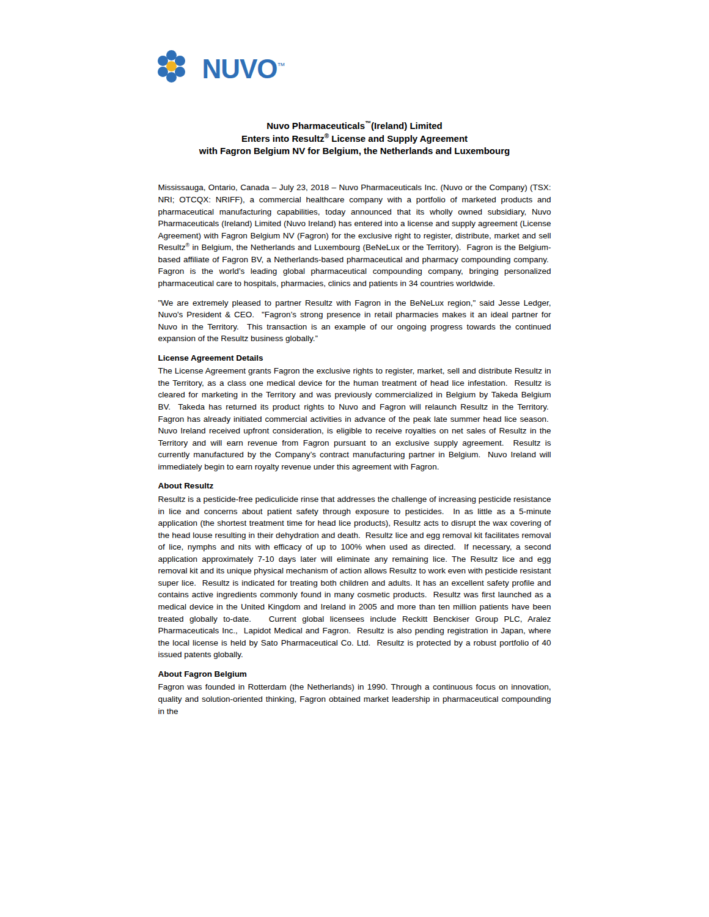NUVO™
Nuvo Pharmaceuticals™(Ireland) Limited
Enters into Resultz® License and Supply Agreement
with Fagron Belgium NV for Belgium, the Netherlands and Luxembourg
Mississauga, Ontario, Canada – July 23, 2018 – Nuvo Pharmaceuticals Inc. (Nuvo or the Company) (TSX: NRI; OTCQX: NRIFF), a commercial healthcare company with a portfolio of marketed products and pharmaceutical manufacturing capabilities, today announced that its wholly owned subsidiary, Nuvo Pharmaceuticals (Ireland) Limited (Nuvo Ireland) has entered into a license and supply agreement (License Agreement) with Fagron Belgium NV (Fagron) for the exclusive right to register, distribute, market and sell Resultz® in Belgium, the Netherlands and Luxembourg (BeNeLux or the Territory). Fagron is the Belgium-based affiliate of Fagron BV, a Netherlands-based pharmaceutical and pharmacy compounding company. Fagron is the world’s leading global pharmaceutical compounding company, bringing personalized pharmaceutical care to hospitals, pharmacies, clinics and patients in 34 countries worldwide.
"We are extremely pleased to partner Resultz with Fagron in the BeNeLux region," said Jesse Ledger, Nuvo's President & CEO. "Fagron’s strong presence in retail pharmacies makes it an ideal partner for Nuvo in the Territory. This transaction is an example of our ongoing progress towards the continued expansion of the Resultz business globally.”
License Agreement Details
The License Agreement grants Fagron the exclusive rights to register, market, sell and distribute Resultz in the Territory, as a class one medical device for the human treatment of head lice infestation. Resultz is cleared for marketing in the Territory and was previously commercialized in Belgium by Takeda Belgium BV. Takeda has returned its product rights to Nuvo and Fagron will relaunch Resultz in the Territory. Fagron has already initiated commercial activities in advance of the peak late summer head lice season. Nuvo Ireland received upfront consideration, is eligible to receive royalties on net sales of Resultz in the Territory and will earn revenue from Fagron pursuant to an exclusive supply agreement. Resultz is currently manufactured by the Company’s contract manufacturing partner in Belgium. Nuvo Ireland will immediately begin to earn royalty revenue under this agreement with Fagron.
About Resultz
Resultz is a pesticide-free pediculicide rinse that addresses the challenge of increasing pesticide resistance in lice and concerns about patient safety through exposure to pesticides. In as little as a 5-minute application (the shortest treatment time for head lice products), Resultz acts to disrupt the wax covering of the head louse resulting in their dehydration and death. Resultz lice and egg removal kit facilitates removal of lice, nymphs and nits with efficacy of up to 100% when used as directed. If necessary, a second application approximately 7-10 days later will eliminate any remaining lice. The Resultz lice and egg removal kit and its unique physical mechanism of action allows Resultz to work even with pesticide resistant super lice. Resultz is indicated for treating both children and adults. It has an excellent safety profile and contains active ingredients commonly found in many cosmetic products. Resultz was first launched as a medical device in the United Kingdom and Ireland in 2005 and more than ten million patients have been treated globally to-date. Current global licensees include Reckitt Benckiser Group PLC, Aralez Pharmaceuticals Inc., Lapidot Medical and Fagron. Resultz is also pending registration in Japan, where the local license is held by Sato Pharmaceutical Co. Ltd. Resultz is protected by a robust portfolio of 40 issued patents globally.
About Fagron Belgium
Fagron was founded in Rotterdam (the Netherlands) in 1990. Through a continuous focus on innovation, quality and solution-oriented thinking, Fagron obtained market leadership in pharmaceutical compounding in the